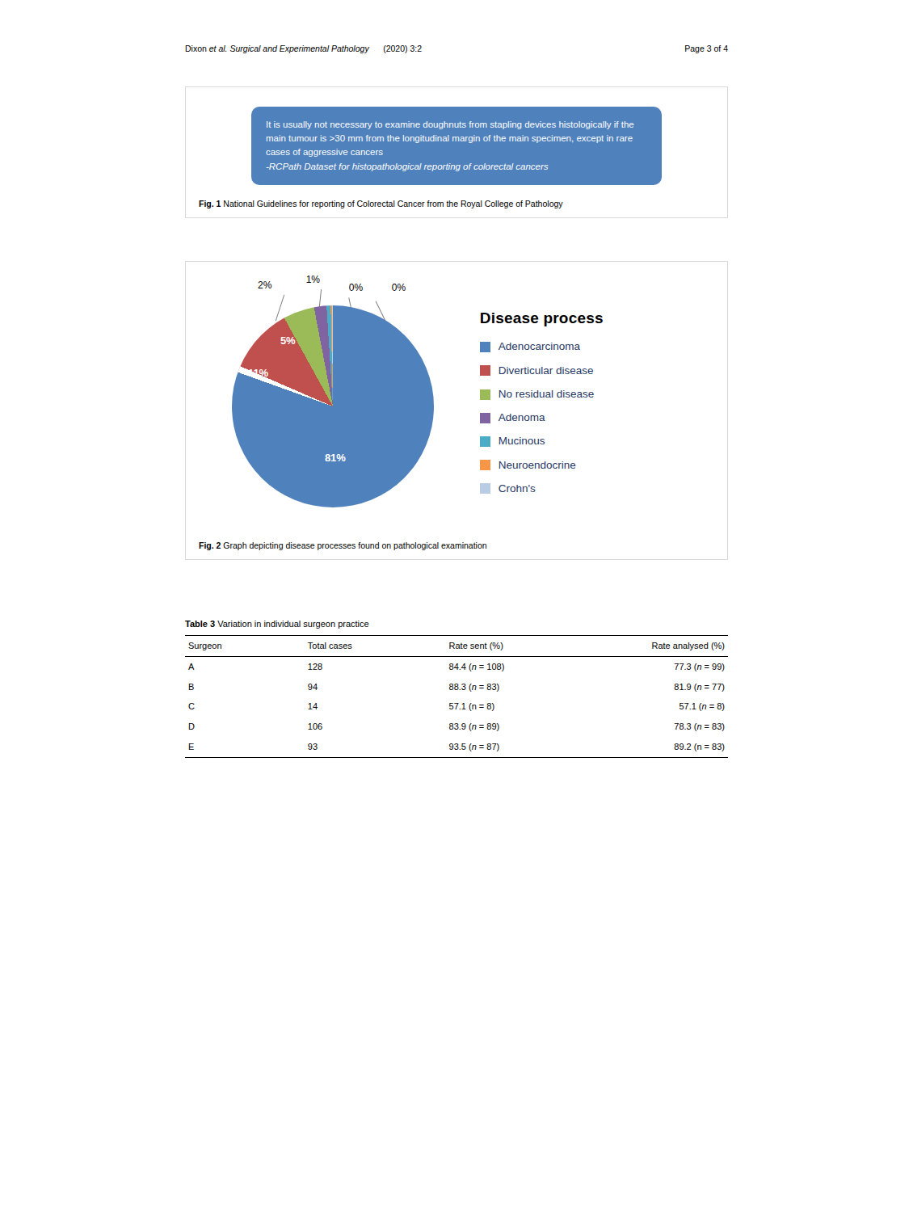Dixon et al. Surgical and Experimental Pathology (2020) 3:2
Page 3 of 4
It is usually not necessary to examine doughnuts from stapling devices histologically if the main tumour is >30 mm from the longitudinal margin of the main specimen, except in rare cases of aggressive cancers -RCPath Dataset for histopathological reporting of colorectal cancers
Fig. 1 National Guidelines for reporting of Colorectal Cancer from the Royal College of Pathology
2%
1%
0%
0%
81% 11% 5%
Disease process
Adenocarcinoma
Diverticular disease
No residual disease
Adenoma
Mucinous
Neuroendocrine
Crohn's
Fig. 2 Graph depicting disease processes found on pathological examination
Table 3 Variation in individual surgeon practice
| Surgeon | Total cases | Rate sent (%) | Rate analysed (%) |
| --- | --- | --- | --- |
| A | 128 | 84.4 ( n = 108) | 77.3 ( n = 99) |
| B | 94 | 88.3 ( n = 83) | 81.9 ( n = 77) |
| C | 14 | 57.1 (n = 8) | 57.1 ( n = 8) |
| D | 106 | 83.9 ( n = 89) | 78.3 ( n = 83) |
| E | 93 | 93.5 ( n = 87) | 89.2 (n = 83) |